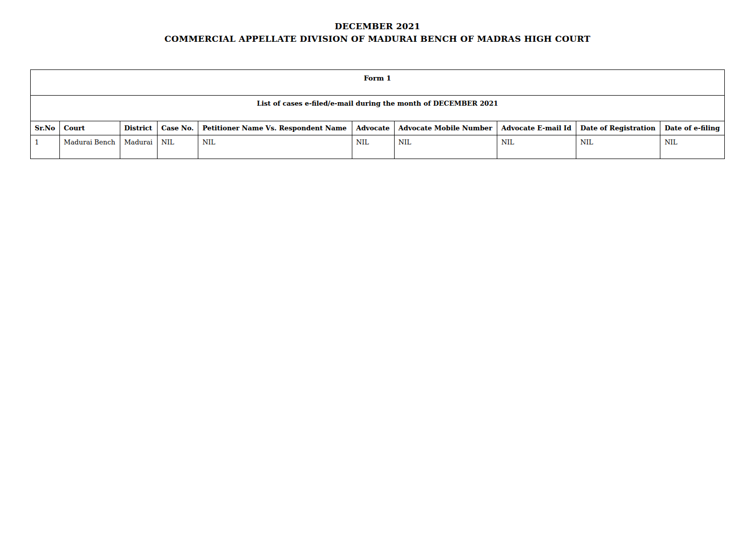DECEMBER 2021
COMMERCIAL APPELLATE DIVISION OF MADURAI BENCH OF MADRAS HIGH COURT
| Form 1 |
| List of cases e-filed/e-mail during the month of DECEMBER 2021 |
| Sr.No | Court | District | Case No. | Petitioner Name Vs. Respondent Name | Advocate | Advocate Mobile Number | Advocate E-mail Id | Date of Registration | Date of e-filing |
| 1 | Madurai Bench | Madurai | NIL | NIL | NIL | NIL | NIL | NIL | NIL |